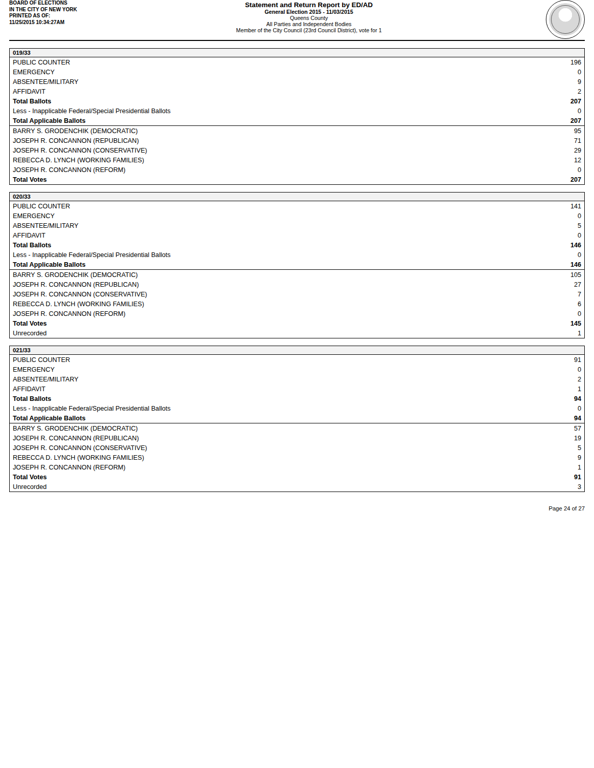BOARD OF ELECTIONS
IN THE CITY OF NEW YORK
PRINTED AS OF:
11/25/2015 10:34:27AM
Statement and Return Report by ED/AD
General Election 2015 - 11/03/2015
Queens County
All Parties and Independent Bodies
Member of the City Council (23rd Council District), vote for 1
019/33
| PUBLIC COUNTER | 196 |
| EMERGENCY | 0 |
| ABSENTEE/MILITARY | 9 |
| AFFIDAVIT | 2 |
| Total Ballots | 207 |
| Less - Inapplicable Federal/Special Presidential Ballots | 0 |
| Total Applicable Ballots | 207 |
| BARRY S. GRODENCHIK (DEMOCRATIC) | 95 |
| JOSEPH R. CONCANNON (REPUBLICAN) | 71 |
| JOSEPH R. CONCANNON (CONSERVATIVE) | 29 |
| REBECCA D. LYNCH (WORKING FAMILIES) | 12 |
| JOSEPH R. CONCANNON (REFORM) | 0 |
| Total Votes | 207 |
020/33
| PUBLIC COUNTER | 141 |
| EMERGENCY | 0 |
| ABSENTEE/MILITARY | 5 |
| AFFIDAVIT | 0 |
| Total Ballots | 146 |
| Less - Inapplicable Federal/Special Presidential Ballots | 0 |
| Total Applicable Ballots | 146 |
| BARRY S. GRODENCHIK (DEMOCRATIC) | 105 |
| JOSEPH R. CONCANNON (REPUBLICAN) | 27 |
| JOSEPH R. CONCANNON (CONSERVATIVE) | 7 |
| REBECCA D. LYNCH (WORKING FAMILIES) | 6 |
| JOSEPH R. CONCANNON (REFORM) | 0 |
| Total Votes | 145 |
| Unrecorded | 1 |
021/33
| PUBLIC COUNTER | 91 |
| EMERGENCY | 0 |
| ABSENTEE/MILITARY | 2 |
| AFFIDAVIT | 1 |
| Total Ballots | 94 |
| Less - Inapplicable Federal/Special Presidential Ballots | 0 |
| Total Applicable Ballots | 94 |
| BARRY S. GRODENCHIK (DEMOCRATIC) | 57 |
| JOSEPH R. CONCANNON (REPUBLICAN) | 19 |
| JOSEPH R. CONCANNON (CONSERVATIVE) | 5 |
| REBECCA D. LYNCH (WORKING FAMILIES) | 9 |
| JOSEPH R. CONCANNON (REFORM) | 1 |
| Total Votes | 91 |
| Unrecorded | 3 |
Page 24 of 27